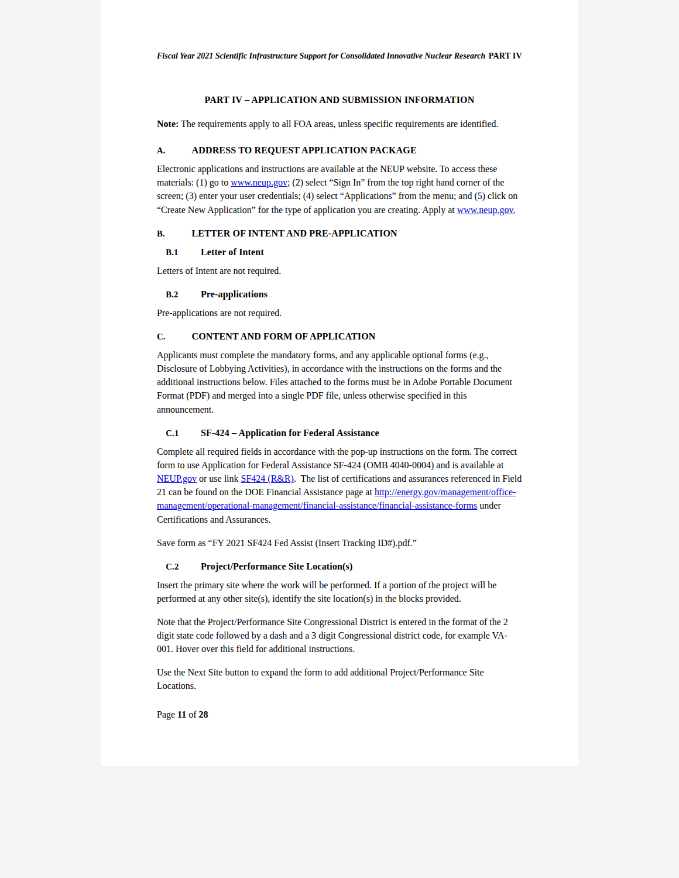Fiscal Year 2021 Scientific Infrastructure Support for Consolidated Innovative Nuclear Research PART IV
PART IV – APPLICATION AND SUBMISSION INFORMATION
Note: The requirements apply to all FOA areas, unless specific requirements are identified.
A. ADDRESS TO REQUEST APPLICATION PACKAGE
Electronic applications and instructions are available at the NEUP website. To access these materials: (1) go to www.neup.gov; (2) select “Sign In” from the top right hand corner of the screen; (3) enter your user credentials; (4) select “Applications” from the menu; and (5) click on “Create New Application” for the type of application you are creating. Apply at www.neup.gov.
B. LETTER OF INTENT AND PRE-APPLICATION
B.1 Letter of Intent
Letters of Intent are not required.
B.2 Pre-applications
Pre-applications are not required.
C. CONTENT AND FORM OF APPLICATION
Applicants must complete the mandatory forms, and any applicable optional forms (e.g., Disclosure of Lobbying Activities), in accordance with the instructions on the forms and the additional instructions below. Files attached to the forms must be in Adobe Portable Document Format (PDF) and merged into a single PDF file, unless otherwise specified in this announcement.
C.1 SF-424 – Application for Federal Assistance
Complete all required fields in accordance with the pop-up instructions on the form. The correct form to use Application for Federal Assistance SF-424 (OMB 4040-0004) and is available at NEUP.gov or use link SF424 (R&R). The list of certifications and assurances referenced in Field 21 can be found on the DOE Financial Assistance page at http://energy.gov/management/office-management/operational-management/financial-assistance/financial-assistance-forms under Certifications and Assurances.
Save form as “FY 2021 SF424 Fed Assist (Insert Tracking ID#).pdf.”
C.2 Project/Performance Site Location(s)
Insert the primary site where the work will be performed. If a portion of the project will be performed at any other site(s), identify the site location(s) in the blocks provided.
Note that the Project/Performance Site Congressional District is entered in the format of the 2 digit state code followed by a dash and a 3 digit Congressional district code, for example VA-001. Hover over this field for additional instructions.
Use the Next Site button to expand the form to add additional Project/Performance Site Locations.
Page 11 of 28